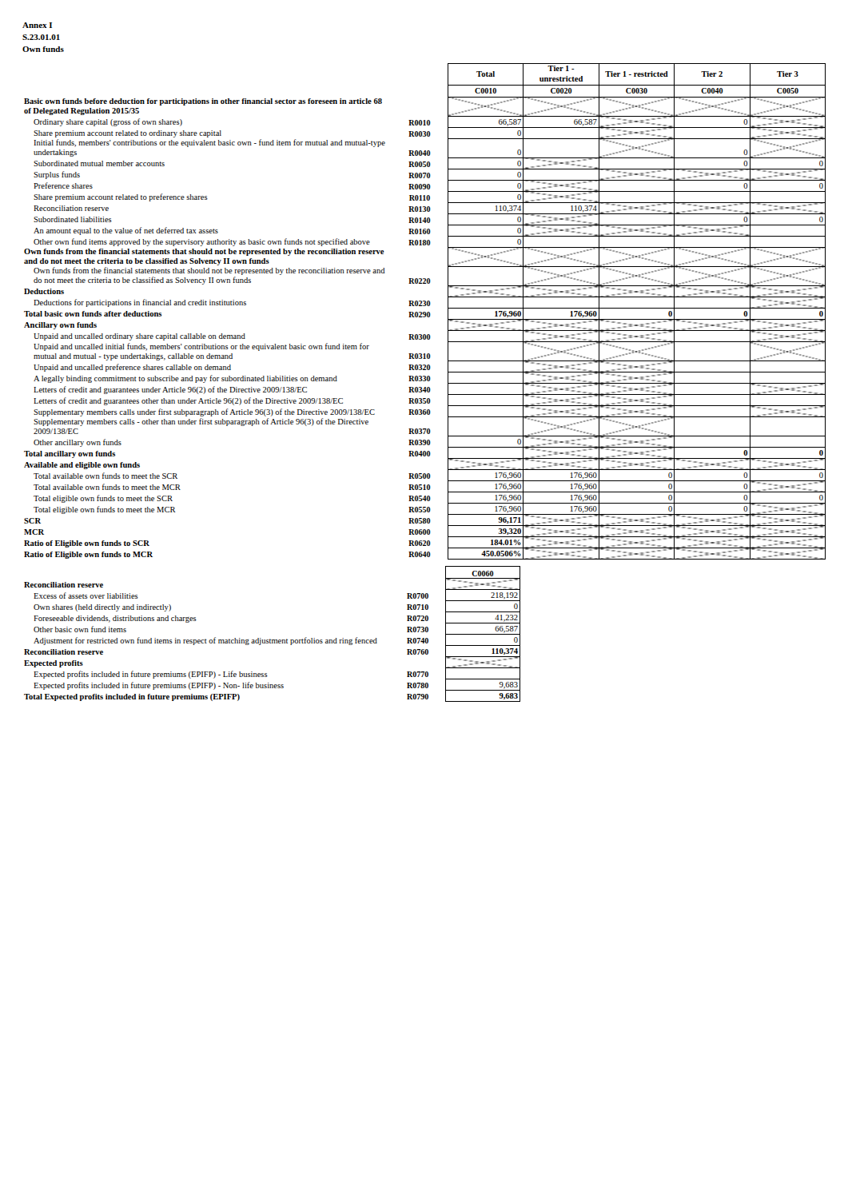Annex I
S.23.01.01
Own funds
| | | Total | Tier 1 - unrestricted | Tier 1 - restricted | Tier 2 | Tier 3 |
| | | C0010 | C0020 | C0030 | C0040 | C0050 |
| Basic own funds before deduction for participations in other financial sector as foreseen in article 68 of Delegated Regulation 2015/35 | | | | | | |
| Ordinary share capital (gross of own shares) | R0010 | 66,587 | 66,587 | | 0 | |
| Share premium account related to ordinary share capital | R0030 | 0 | | | | |
| Initial funds, members' contributions or the equivalent basic own - fund item for mutual and mutual-type undertakings | R0040 | 0 | | | 0 | |
| Subordinated mutual member accounts | R0050 | 0 | | | 0 | 0 |
| Surplus funds | R0070 | 0 | | | | |
| Preference shares | R0090 | 0 | | | 0 | 0 |
| Share premium account related to preference shares | R0110 | 0 | | | | |
| Reconciliation reserve | R0130 | 110,374 | 110,374 | | | |
| Subordinated liabilities | R0140 | 0 | | | 0 | 0 |
| An amount equal to the value of net deferred tax assets | R0160 | 0 | | | | |
| Other own fund items approved by the supervisory authority as basic own funds not specified above | R0180 | 0 | | | | |
| Own funds from the financial statements that should not be represented by the reconciliation reserve and do not meet the criteria to be classified as Solvency II own funds | | | | | | |
| Own funds from the financial statements that should not be represented by the reconciliation reserve and do not meet the criteria to be classified as Solvency II own funds | R0220 | | | | | |
| Deductions | | | | | | |
| Deductions for participations in financial and credit institutions | R0230 | | | | | |
| Total basic own funds after deductions | R0290 | 176,960 | 176,960 | 0 | 0 | 0 |
| Ancillary own funds | | | | | | |
| Unpaid and uncalled ordinary share capital callable on demand | R0300 | | | | | |
| Unpaid and uncalled initial funds, members' contributions or the equivalent basic own fund item for mutual and mutual - type undertakings, callable on demand | R0310 | | | | | |
| Unpaid and uncalled preference shares callable on demand | R0320 | | | | | |
| A legally binding commitment to subscribe and pay for subordinated liabilities on demand | R0330 | | | | | |
| Letters of credit and guarantees under Article 96(2) of the Directive 2009/138/EC | R0340 | | | | | |
| Letters of credit and guarantees other than under Article 96(2) of the Directive 2009/138/EC | R0350 | | | | | |
| Supplementary members calls under first subparagraph of Article 96(3) of the Directive 2009/138/EC | R0360 | | | | | |
| Supplementary members calls - other than under first subparagraph of Article 96(3) of the Directive 2009/138/EC | R0370 | | | | | |
| Other ancillary own funds | R0390 | 0 | | | | |
| Total ancillary own funds | R0400 | | | | 0 | 0 |
| Available and eligible own funds | | | | | | |
| Total available own funds to meet the SCR | R0500 | 176,960 | 176,960 | 0 | 0 | 0 |
| Total available own funds to meet the MCR | R0510 | 176,960 | 176,960 | 0 | 0 | |
| Total eligible own funds to meet the SCR | R0540 | 176,960 | 176,960 | 0 | 0 | 0 |
| Total eligible own funds to meet the MCR | R0550 | 176,960 | 176,960 | 0 | 0 | |
| SCR | R0580 | 96,171 | | | | |
| MCR | R0600 | 39,320 | | | | |
| Ratio of Eligible own funds to SCR | R0620 | 184.01% | | | | |
| Ratio of Eligible own funds to MCR | R0640 | 450.0506% | | | | |
| | | C0060 |
| Reconciliation reserve | | |
| Excess of assets over liabilities | R0700 | 218,192 |
| Own shares (held directly and indirectly) | R0710 | 0 |
| Foreseeable dividends, distributions and charges | R0720 | 41,232 |
| Other basic own fund items | R0730 | 66,587 |
| Adjustment for restricted own fund items in respect of matching adjustment portfolios and ring fenced | R0740 | 0 |
| Reconciliation reserve | R0760 | 110,374 |
| Expected profits | | |
| Expected profits included in future premiums (EPIFP) - Life business | R0770 | |
| Expected profits included in future premiums (EPIFP) - Non- life business | R0780 | 9,683 |
| Total Expected profits included in future premiums (EPIFP) | R0790 | 9,683 |